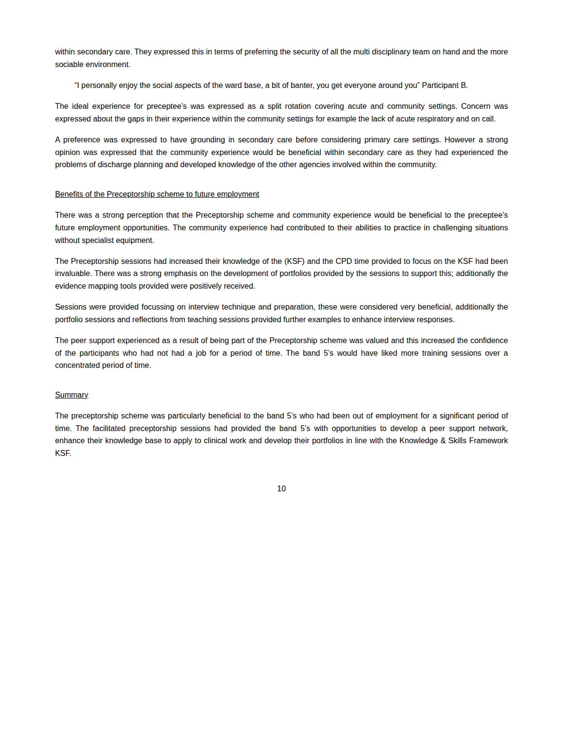within secondary care. They expressed this in terms of preferring the security of all the multi disciplinary team on hand and the more sociable environment.
“I personally enjoy the social aspects of the ward base, a bit of banter, you get everyone around you” Participant B.
The ideal experience for preceptee’s was expressed as a split rotation covering acute and community settings. Concern was expressed about the gaps in their experience within the community settings for example the lack of acute respiratory and on call.
A preference was expressed to have grounding in secondary care before considering primary care settings. However a strong opinion was expressed that the community experience would be beneficial within secondary care as they had experienced the problems of discharge planning and developed knowledge of the other agencies involved within the community.
Benefits of the Preceptorship scheme to future employment
There was a strong perception that the Preceptorship scheme and community experience would be beneficial to the preceptee’s future employment opportunities. The community experience had contributed to their abilities to practice in challenging situations without specialist equipment.
The Preceptorship sessions had increased their knowledge of the (KSF) and the CPD time provided to focus on the KSF had been invaluable. There was a strong emphasis on the development of portfolios provided by the sessions to support this; additionally the evidence mapping tools provided were positively received.
Sessions were provided focussing on interview technique and preparation, these were considered very beneficial, additionally the portfolio sessions and reflections from teaching sessions provided further examples to enhance interview responses.
The peer support experienced as a result of being part of the Preceptorship scheme was valued and this increased the confidence of the participants who had not had a job for a period of time. The band 5’s would have liked more training sessions over a concentrated period of time.
Summary
The preceptorship scheme was particularly beneficial to the band 5’s who had been out of employment for a significant period of time. The facilitated preceptorship sessions had provided the band 5’s with opportunities to develop a peer support network, enhance their knowledge base to apply to clinical work and develop their portfolios in line with the Knowledge & Skills Framework KSF.
10